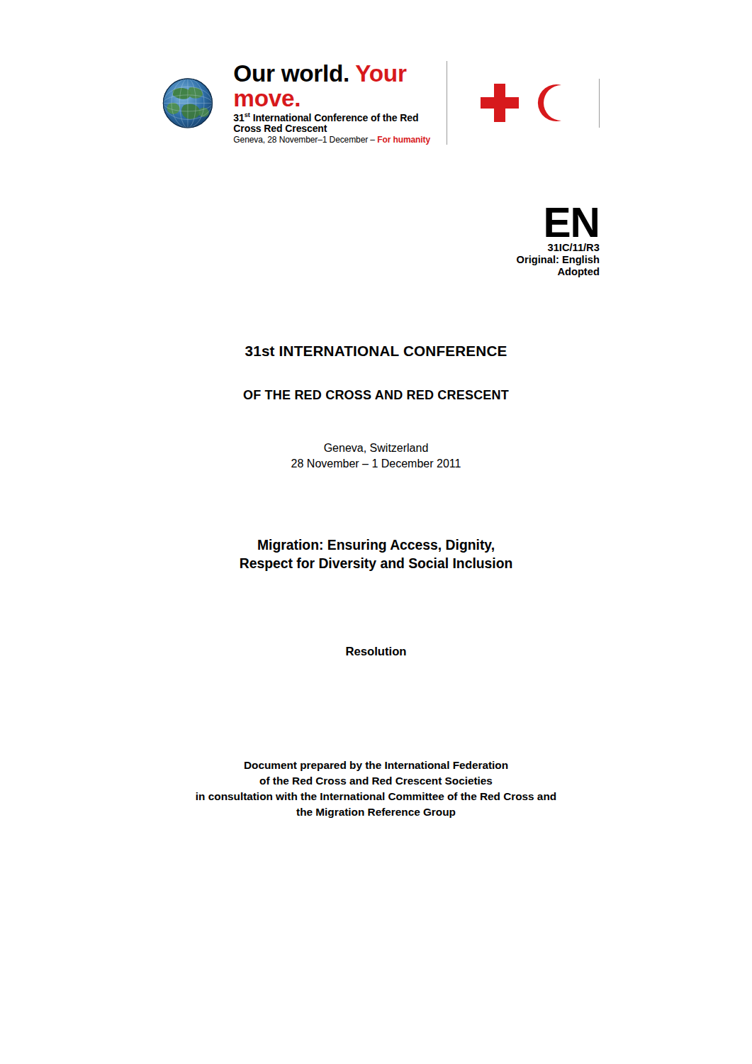Our world. Your move.
31st International Conference of the Red Cross Red Crescent
Geneva, 28 November–1 December – For humanity
EN
31IC/11/R3
Original: English
Adopted
31st INTERNATIONAL CONFERENCE
OF THE RED CROSS AND RED CRESCENT
Geneva, Switzerland
28 November – 1 December 2011
Migration: Ensuring Access, Dignity,
Respect for Diversity and Social Inclusion
Resolution
Document prepared by the International Federation
of the Red Cross and Red Crescent Societies
in consultation with the International Committee of the Red Cross and
the Migration Reference Group